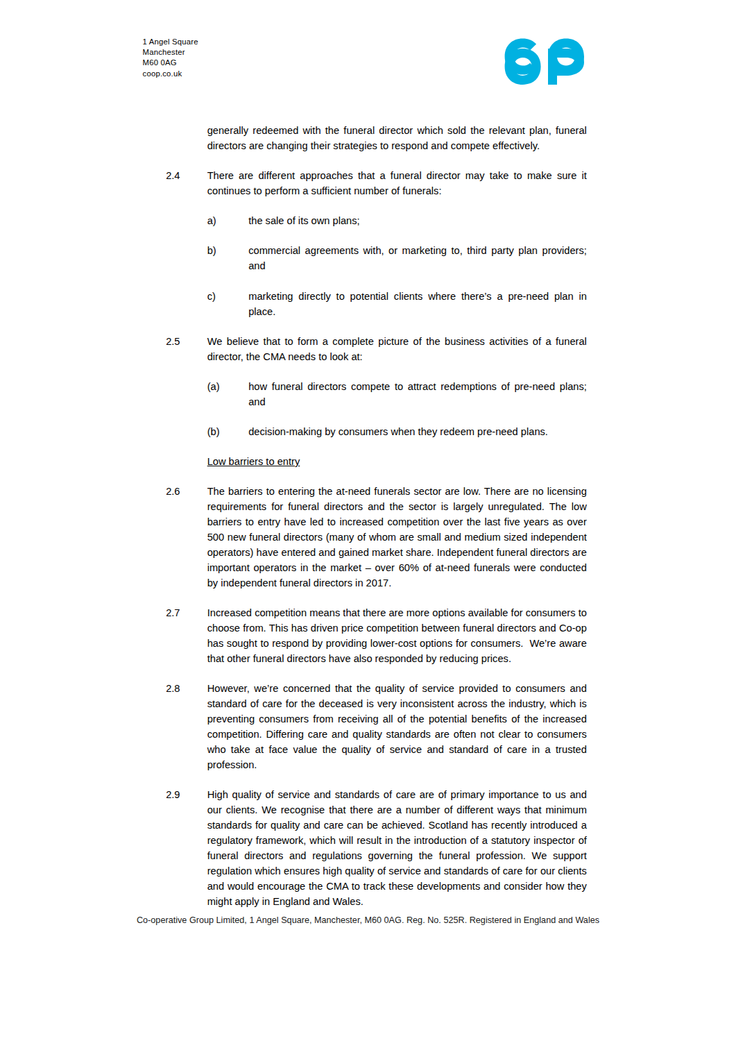1 Angel Square
Manchester
M60 0AG
coop.co.uk
generally redeemed with the funeral director which sold the relevant plan, funeral directors are changing their strategies to respond and compete effectively.
2.4
There are different approaches that a funeral director may take to make sure it continues to perform a sufficient number of funerals:
a)
the sale of its own plans;
b)
commercial agreements with, or marketing to, third party plan providers; and
c)
marketing directly to potential clients where there’s a pre-need plan in place.
2.5
We believe that to form a complete picture of the business activities of a funeral director, the CMA needs to look at:
(a)
how funeral directors compete to attract redemptions of pre-need plans; and
(b)
decision-making by consumers when they redeem pre-need plans.
Low barriers to entry
2.6
The barriers to entering the at-need funerals sector are low. There are no licensing requirements for funeral directors and the sector is largely unregulated. The low barriers to entry have led to increased competition over the last five years as over 500 new funeral directors (many of whom are small and medium sized independent operators) have entered and gained market share. Independent funeral directors are important operators in the market – over 60% of at-need funerals were conducted by independent funeral directors in 2017.
2.7
Increased competition means that there are more options available for consumers to choose from. This has driven price competition between funeral directors and Co-op has sought to respond by providing lower-cost options for consumers. We’re aware that other funeral directors have also responded by reducing prices.
2.8
However, we’re concerned that the quality of service provided to consumers and standard of care for the deceased is very inconsistent across the industry, which is preventing consumers from receiving all of the potential benefits of the increased competition. Differing care and quality standards are often not clear to consumers who take at face value the quality of service and standard of care in a trusted profession.
2.9
High quality of service and standards of care are of primary importance to us and our clients. We recognise that there are a number of different ways that minimum standards for quality and care can be achieved. Scotland has recently introduced a regulatory framework, which will result in the introduction of a statutory inspector of funeral directors and regulations governing the funeral profession. We support regulation which ensures high quality of service and standards of care for our clients and would encourage the CMA to track these developments and consider how they might apply in England and Wales.
Co-operative Group Limited, 1 Angel Square, Manchester, M60 0AG. Reg. No. 525R. Registered in England and Wales